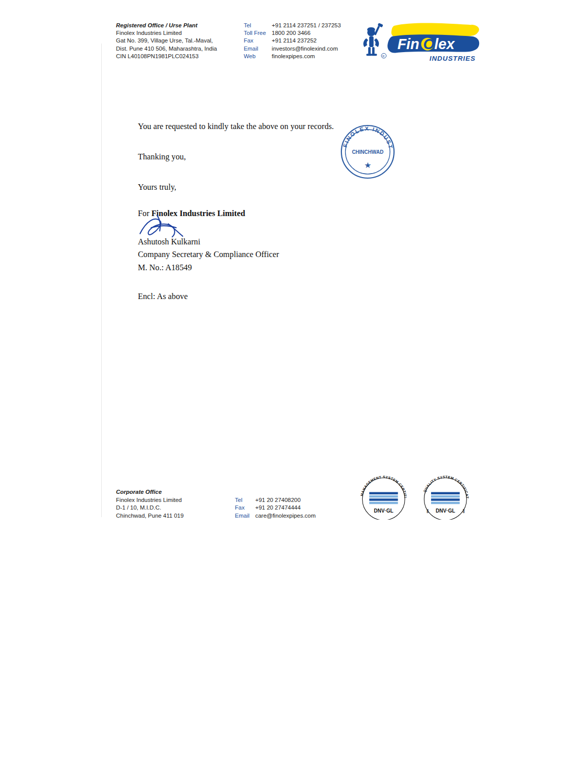Registered Office / Urse Plant
Finolex Industries Limited
Gat No. 399, Village Urse, Tal.-Maval,
Dist. Pune 410 506, Maharashtra, India
CIN L40108PN1981PLC024153
| Tel | +91 2114 237251 / 237253 |
| Toll Free | 1800 200 3466 |
| Fax | +91 2114 237252 |
| Email | investors@finolexind.com |
| Web | finolexpipes.com |
Fin O lex INDUSTRIES R
FINOLEX INDUSTRIES LTD. CHINCHWAD ★
You are requested to kindly take the above on your records.
Thanking you,
Yours truly,
For Finolex Industries Limited
Ashutosh Kulkarni Company Secretary & Compliance Officer M. No.: A18549
Encl: As above
Corporate Office
Finolex Industries Limited
D-1 / 10, M.I.D.C.
Chinchwad, Pune 411 019
| Tel | +91 20 27408200 |
| Fax | +91 20 27474444 |
| Email | care@finolexpipes.com |
MANAGEMENT SYSTEM CERTIFICATION DNV·GL
QUALITY SYSTEM CERTIFICATION DNV·GL ‖ ‖